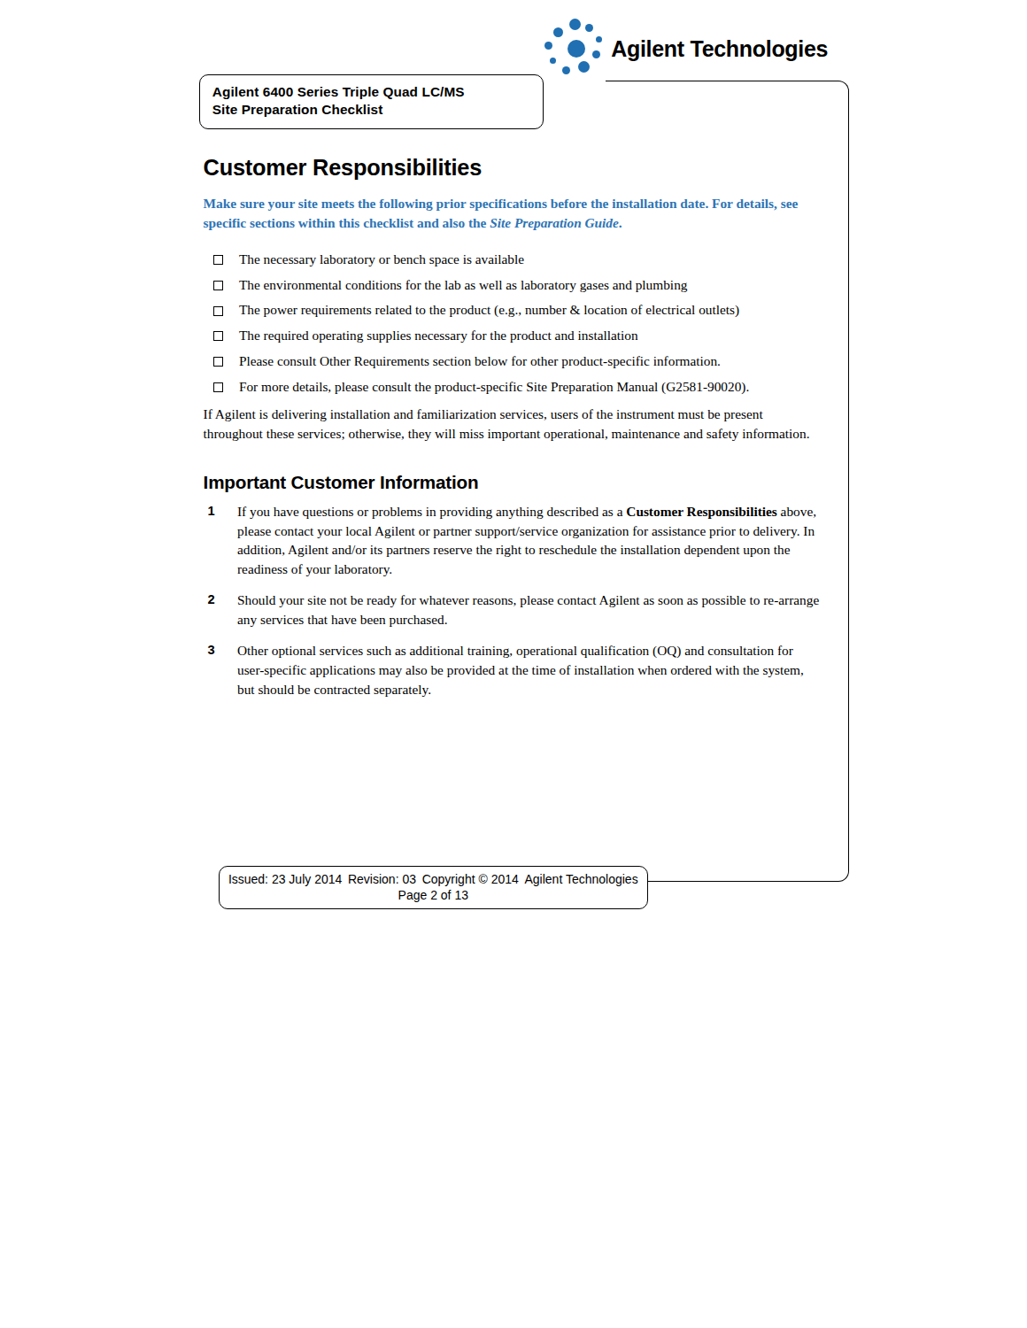Agilent Technologies
Agilent 6400 Series Triple Quad LC/MS
Site Preparation Checklist
Customer Responsibilities
Make sure your site meets the following prior specifications before the installation date. For details, see specific sections within this checklist and also the Site Preparation Guide.
The necessary laboratory or bench space is available
The environmental conditions for the lab as well as laboratory gases and plumbing
The power requirements related to the product (e.g., number & location of electrical outlets)
The required operating supplies necessary for the product and installation
Please consult Other Requirements section below for other product-specific information.
For more details, please consult the product-specific Site Preparation Manual (G2581-90020).
If Agilent is delivering installation and familiarization services, users of the instrument must be present throughout these services; otherwise, they will miss important operational, maintenance and safety information.
Important Customer Information
If you have questions or problems in providing anything described as a Customer Responsibilities above, please contact your local Agilent or partner support/service organization for assistance prior to delivery. In addition, Agilent and/or its partners reserve the right to reschedule the installation dependent upon the readiness of your laboratory.
Should your site not be ready for whatever reasons, please contact Agilent as soon as possible to re-arrange any services that have been purchased.
Other optional services such as additional training, operational qualification (OQ) and consultation for user-specific applications may also be provided at the time of installation when ordered with the system, but should be contracted separately.
Issued: 23 July 2014 Revision: 03 Copyright © 2014 Agilent Technologies
Page 2 of 13